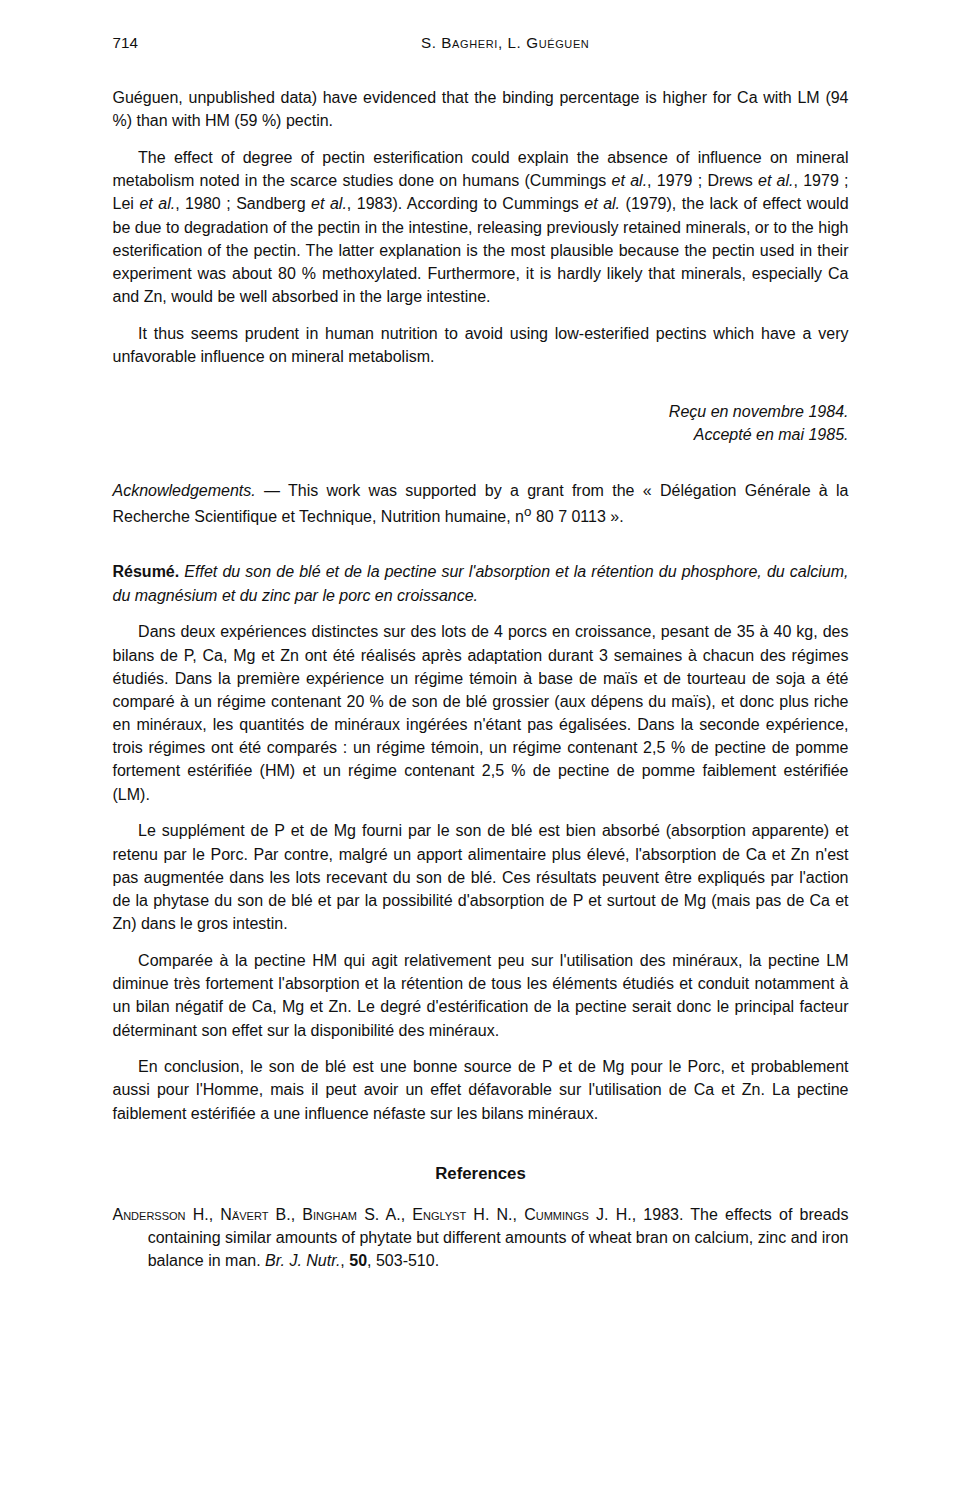714
S. Bagheri, L. Guéguen
Guéguen, unpublished data) have evidenced that the binding percentage is higher for Ca with LM (94 %) than with HM (59 %) pectin.
The effect of degree of pectin esterification could explain the absence of influence on mineral metabolism noted in the scarce studies done on humans (Cummings et al., 1979 ; Drews et al., 1979 ; Lei et al., 1980 ; Sandberg et al., 1983). According to Cummings et al. (1979), the lack of effect would be due to degradation of the pectin in the intestine, releasing previously retained minerals, or to the high esterification of the pectin. The latter explanation is the most plausible because the pectin used in their experiment was about 80 % methoxylated. Furthermore, it is hardly likely that minerals, especially Ca and Zn, would be well absorbed in the large intestine.
It thus seems prudent in human nutrition to avoid using low-esterified pectins which have a very unfavorable influence on mineral metabolism.
Reçu en novembre 1984. Accepté en mai 1985.
Acknowledgements. — This work was supported by a grant from the « Délégation Générale à la Recherche Scientifique et Technique, Nutrition humaine, no 80 7 0113 ».
Résumé. Effet du son de blé et de la pectine sur l'absorption et la rétention du phosphore, du calcium, du magnésium et du zinc par le porc en croissance.
Dans deux expériences distinctes sur des lots de 4 porcs en croissance, pesant de 35 à 40 kg, des bilans de P, Ca, Mg et Zn ont été réalisés après adaptation durant 3 semaines à chacun des régimes étudiés. Dans la première expérience un régime témoin à base de maïs et de tourteau de soja a été comparé à un régime contenant 20 % de son de blé grossier (aux dépens du maïs), et donc plus riche en minéraux, les quantités de minéraux ingérées n'étant pas égalisées. Dans la seconde expérience, trois régimes ont été comparés : un régime témoin, un régime contenant 2,5 % de pectine de pomme fortement estérifiée (HM) et un régime contenant 2,5 % de pectine de pomme faiblement estérifiée (LM).
Le supplément de P et de Mg fourni par le son de blé est bien absorbé (absorption apparente) et retenu par le Porc. Par contre, malgré un apport alimentaire plus élevé, l'absorption de Ca et Zn n'est pas augmentée dans les lots recevant du son de blé. Ces résultats peuvent être expliqués par l'action de la phytase du son de blé et par la possibilité d'absorption de P et surtout de Mg (mais pas de Ca et Zn) dans le gros intestin.
Comparée à la pectine HM qui agit relativement peu sur l'utilisation des minéraux, la pectine LM diminue très fortement l'absorption et la rétention de tous les éléments étudiés et conduit notamment à un bilan négatif de Ca, Mg et Zn. Le degré d'estérification de la pectine serait donc le principal facteur déterminant son effet sur la disponibilité des minéraux.
En conclusion, le son de blé est une bonne source de P et de Mg pour le Porc, et probablement aussi pour l'Homme, mais il peut avoir un effet défavorable sur l'utilisation de Ca et Zn. La pectine faiblement estérifiée a une influence néfaste sur les bilans minéraux.
References
Andersson H., Nävert B., Bingham S. A., Englyst H. N., Cummings J. H., 1983. The effects of breads containing similar amounts of phytate but different amounts of wheat bran on calcium, zinc and iron balance in man. Br. J. Nutr., 50, 503-510.